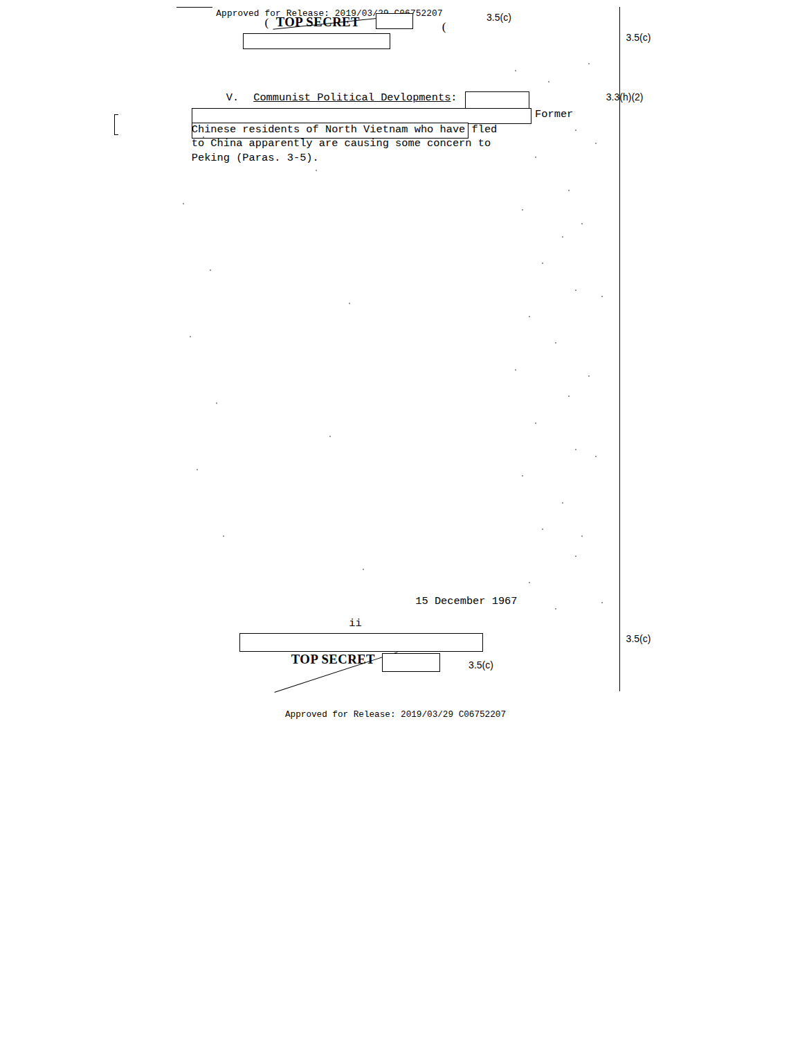Approved for Release: 2019/03/29 C06752207
3.5(c)
(
TOP SECRET
(
3.5(c)
V. Communist Political Devlopments:
3.3(h)(2)
Former
Chinese residents of North Vietnam who have fled to China apparently are causing some concern to Peking (Paras. 3-5).
15 December 1967
ii
3.5(c)
TOP SECRET
3.5(c)
Approved for Release: 2019/03/29 C06752207